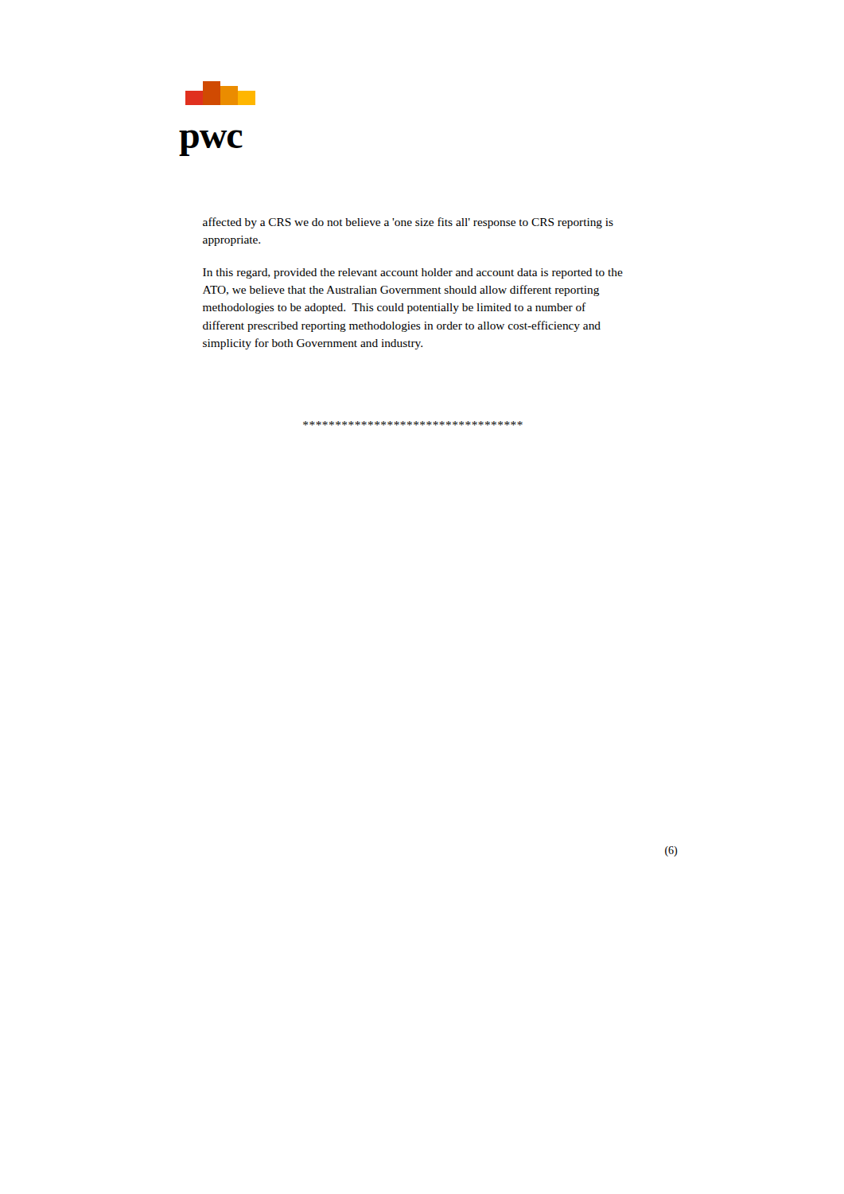pwc
affected by a CRS we do not believe a 'one size fits all' response to CRS reporting is appropriate.
In this regard, provided the relevant account holder and account data is reported to the ATO, we believe that the Australian Government should allow different reporting methodologies to be adopted. This could potentially be limited to a number of different prescribed reporting methodologies in order to allow cost-efficiency and simplicity for both Government and industry.
**********************************
(6)